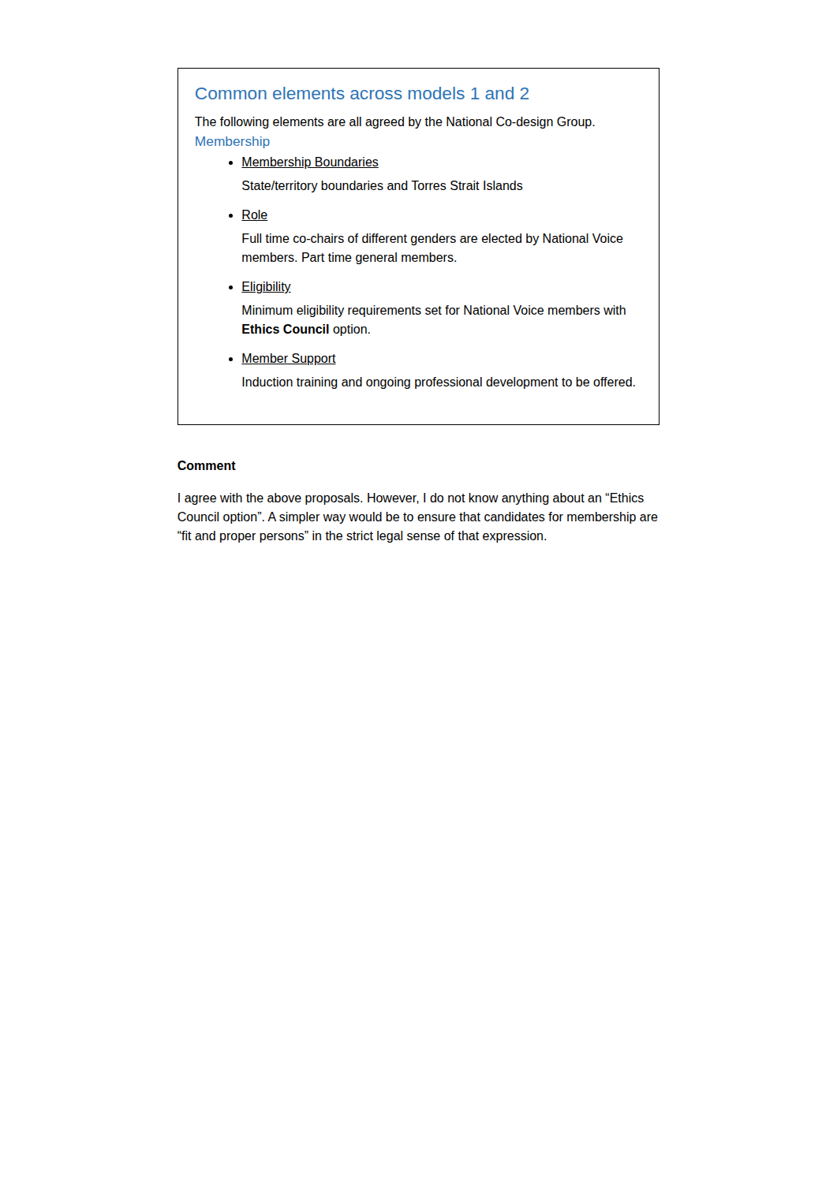Common elements across models 1 and 2
The following elements are all agreed by the National Co-design Group.
Membership
Membership Boundaries
State/territory boundaries and Torres Strait Islands
Role
Full time co-chairs of different genders are elected by National Voice members. Part time general members.
Eligibility
Minimum eligibility requirements set for National Voice members with Ethics Council option.
Member Support
Induction training and ongoing professional development to be offered.
Comment
I agree with the above proposals. However, I do not know anything about an “Ethics Council option”. A simpler way would be to ensure that candidates for membership are “fit and proper persons” in the strict legal sense of that expression.